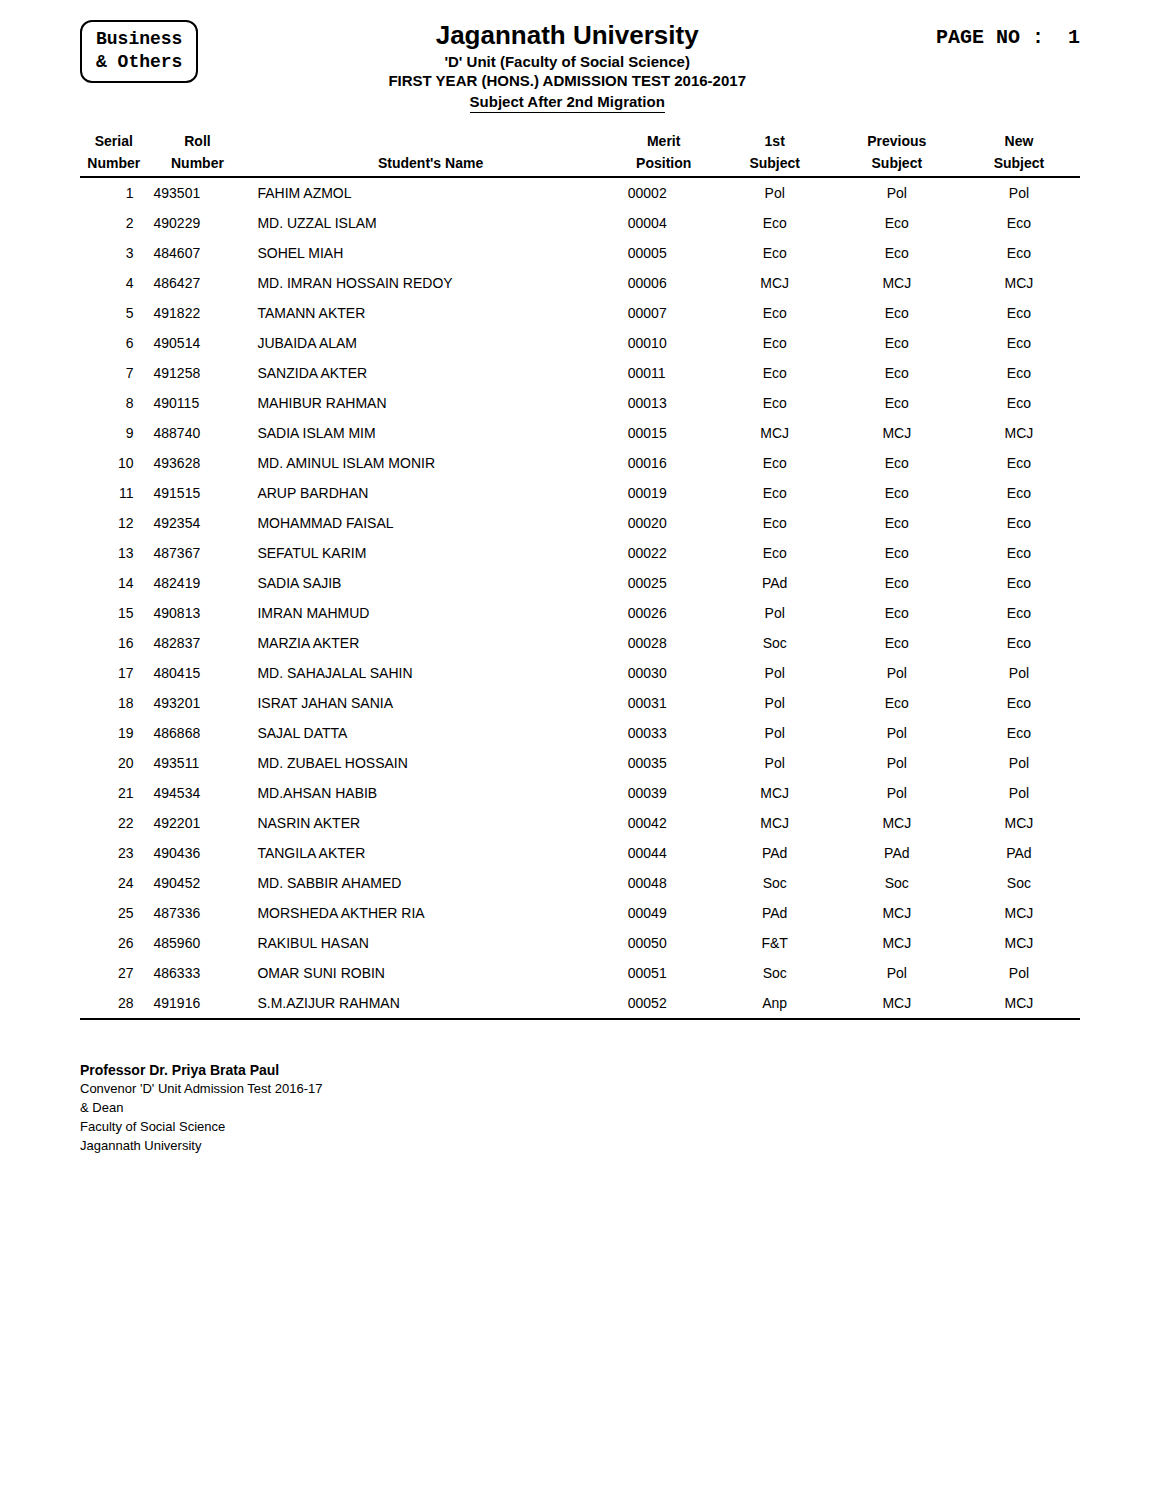Business
& Others
Jagannath University
'D' Unit (Faculty of Social Science)
FIRST YEAR (HONS.) ADMISSION TEST 2016-2017
Subject After 2nd Migration
PAGE NO : 1
| Serial | Roll | | Merit | 1st | Previous | New |
| --- | --- | --- | --- | --- | --- | --- |
| Number | Number | Student's Name | Position | Subject | Subject | Subject |
| 1 | 493501 | FAHIM AZMOL | 00002 | Pol | Pol | Pol |
| 2 | 490229 | MD. UZZAL ISLAM | 00004 | Eco | Eco | Eco |
| 3 | 484607 | SOHEL MIAH | 00005 | Eco | Eco | Eco |
| 4 | 486427 | MD. IMRAN HOSSAIN REDOY | 00006 | MCJ | MCJ | MCJ |
| 5 | 491822 | TAMANN AKTER | 00007 | Eco | Eco | Eco |
| 6 | 490514 | JUBAIDA ALAM | 00010 | Eco | Eco | Eco |
| 7 | 491258 | SANZIDA AKTER | 00011 | Eco | Eco | Eco |
| 8 | 490115 | MAHIBUR RAHMAN | 00013 | Eco | Eco | Eco |
| 9 | 488740 | SADIA ISLAM MIM | 00015 | MCJ | MCJ | MCJ |
| 10 | 493628 | MD. AMINUL ISLAM MONIR | 00016 | Eco | Eco | Eco |
| 11 | 491515 | ARUP BARDHAN | 00019 | Eco | Eco | Eco |
| 12 | 492354 | MOHAMMAD FAISAL | 00020 | Eco | Eco | Eco |
| 13 | 487367 | SEFATUL KARIM | 00022 | Eco | Eco | Eco |
| 14 | 482419 | SADIA SAJIB | 00025 | PAd | Eco | Eco |
| 15 | 490813 | IMRAN MAHMUD | 00026 | Pol | Eco | Eco |
| 16 | 482837 | MARZIA AKTER | 00028 | Soc | Eco | Eco |
| 17 | 480415 | MD. SAHAJALAL SAHIN | 00030 | Pol | Pol | Pol |
| 18 | 493201 | ISRAT JAHAN SANIA | 00031 | Pol | Eco | Eco |
| 19 | 486868 | SAJAL DATTA | 00033 | Pol | Pol | Eco |
| 20 | 493511 | MD. ZUBAEL HOSSAIN | 00035 | Pol | Pol | Pol |
| 21 | 494534 | MD.AHSAN HABIB | 00039 | MCJ | Pol | Pol |
| 22 | 492201 | NASRIN AKTER | 00042 | MCJ | MCJ | MCJ |
| 23 | 490436 | TANGILA AKTER | 00044 | PAd | PAd | PAd |
| 24 | 490452 | MD. SABBIR AHAMED | 00048 | Soc | Soc | Soc |
| 25 | 487336 | MORSHEDA AKTHER RIA | 00049 | PAd | MCJ | MCJ |
| 26 | 485960 | RAKIBUL HASAN | 00050 | F&T | MCJ | MCJ |
| 27 | 486333 | OMAR SUNI ROBIN | 00051 | Soc | Pol | Pol |
| 28 | 491916 | S.M.AZIJUR RAHMAN | 00052 | Anp | MCJ | MCJ |
Professor Dr. Priya Brata Paul
Convenor 'D' Unit Admission Test 2016-17
& Dean
Faculty of Social Science
Jagannath University